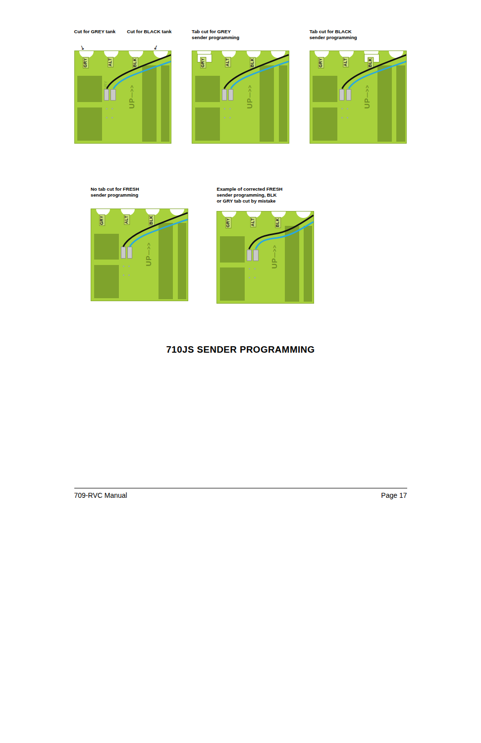Cut for GREY tank Cut for BLACK tank
↘ ↙
GRY
ALT
BLK
GRY
UP—>>
Tab cut for GREY
sender programming
GRY
ALT
BLK
UP—>>
Tab cut for BLACK
sender programming
GRY
ALT
BLK
UP—>>
No tab cut for FRESH
sender programming
GRY
ALT
BLK
UP—>>
Example of corrected FRESH
sender programming, BLK
or GRY tab cut by mistake
GRY
ALT
BLK
UP—>>
710JS SENDER PROGRAMMING
709-RVC Manual
Page 17